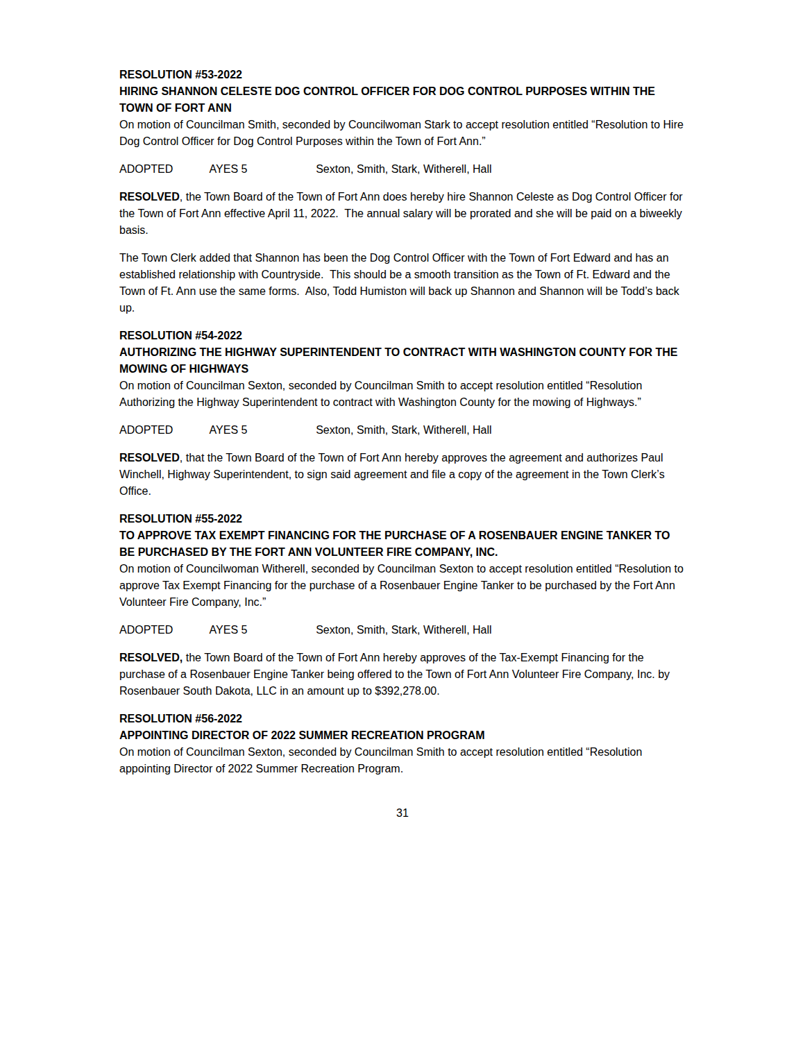RESOLUTION #53-2022
HIRING SHANNON CELESTE DOG CONTROL OFFICER FOR DOG CONTROL PURPOSES WITHIN THE TOWN OF FORT ANN
On motion of Councilman Smith, seconded by Councilwoman Stark to accept resolution entitled “Resolution to Hire Dog Control Officer for Dog Control Purposes within the Town of Fort Ann.”
ADOPTED AYES 5 Sexton, Smith, Stark, Witherell, Hall
RESOLVED, the Town Board of the Town of Fort Ann does hereby hire Shannon Celeste as Dog Control Officer for the Town of Fort Ann effective April 11, 2022. The annual salary will be prorated and she will be paid on a biweekly basis.
The Town Clerk added that Shannon has been the Dog Control Officer with the Town of Fort Edward and has an established relationship with Countryside. This should be a smooth transition as the Town of Ft. Edward and the Town of Ft. Ann use the same forms. Also, Todd Humiston will back up Shannon and Shannon will be Todd’s back up.
RESOLUTION #54-2022
AUTHORIZING THE HIGHWAY SUPERINTENDENT TO CONTRACT WITH WASHINGTON COUNTY FOR THE MOWING OF HIGHWAYS
On motion of Councilman Sexton, seconded by Councilman Smith to accept resolution entitled “Resolution Authorizing the Highway Superintendent to contract with Washington County for the mowing of Highways.”
ADOPTED AYES 5 Sexton, Smith, Stark, Witherell, Hall
RESOLVED, that the Town Board of the Town of Fort Ann hereby approves the agreement and authorizes Paul Winchell, Highway Superintendent, to sign said agreement and file a copy of the agreement in the Town Clerk’s Office.
RESOLUTION #55-2022
TO APPROVE TAX EXEMPT FINANCING FOR THE PURCHASE OF A ROSENBAUER ENGINE TANKER TO BE PURCHASED BY THE FORT ANN VOLUNTEER FIRE COMPANY, INC.
On motion of Councilwoman Witherell, seconded by Councilman Sexton to accept resolution entitled “Resolution to approve Tax Exempt Financing for the purchase of a Rosenbauer Engine Tanker to be purchased by the Fort Ann Volunteer Fire Company, Inc.”
ADOPTED AYES 5 Sexton, Smith, Stark, Witherell, Hall
RESOLVED, the Town Board of the Town of Fort Ann hereby approves of the Tax-Exempt Financing for the purchase of a Rosenbauer Engine Tanker being offered to the Town of Fort Ann Volunteer Fire Company, Inc. by Rosenbauer South Dakota, LLC in an amount up to $392,278.00.
RESOLUTION #56-2022
APPOINTING DIRECTOR OF 2022 SUMMER RECREATION PROGRAM
On motion of Councilman Sexton, seconded by Councilman Smith to accept resolution entitled “Resolution appointing Director of 2022 Summer Recreation Program.
31